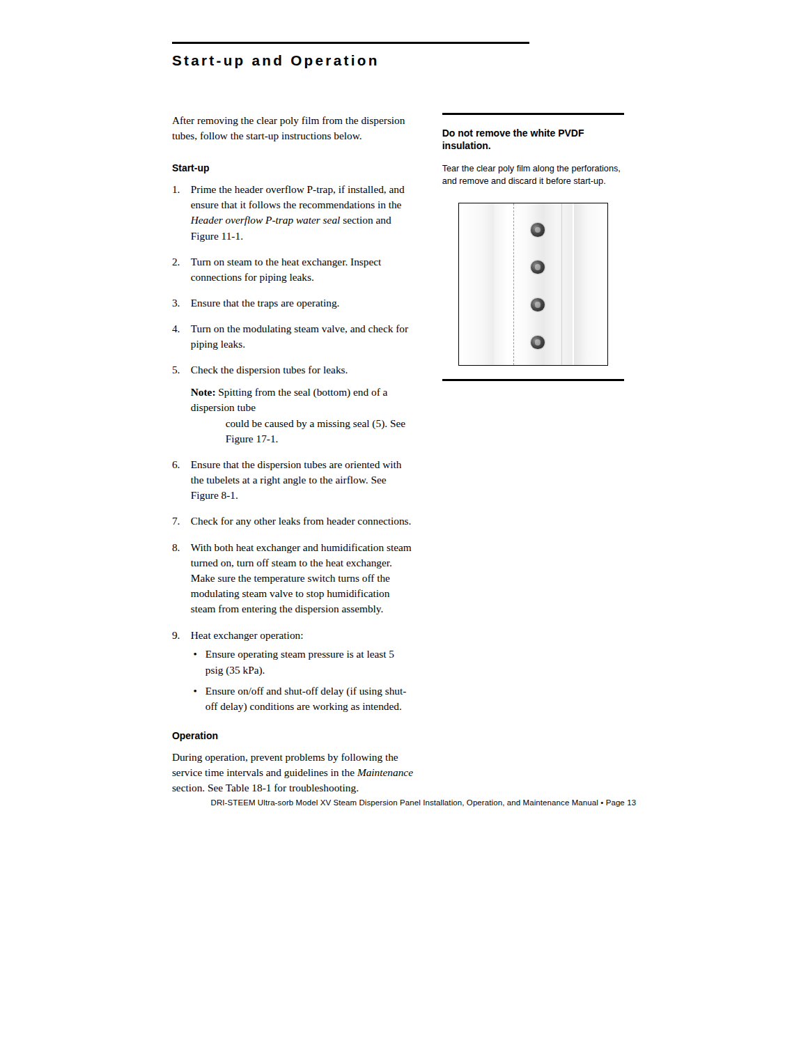Start-up and Operation
After removing the clear poly film from the dispersion tubes, follow the start-up instructions below.
Start-up
Prime the header overflow P-trap, if installed, and ensure that it follows the recommendations in the Header overflow P-trap water seal section and Figure 11-1.
Turn on steam to the heat exchanger. Inspect connections for piping leaks.
Ensure that the traps are operating.
Turn on the modulating steam valve, and check for piping leaks.
Check the dispersion tubes for leaks.
Note: Spitting from the seal (bottom) end of a dispersion tube could be caused by a missing seal (5). See Figure 17-1.
Ensure that the dispersion tubes are oriented with the tubelets at a right angle to the airflow. See Figure 8-1.
Check for any other leaks from header connections.
With both heat exchanger and humidification steam turned on, turn off steam to the heat exchanger. Make sure the temperature switch turns off the modulating steam valve to stop humidification steam from entering the dispersion assembly.
Heat exchanger operation:
Ensure operating steam pressure is at least 5 psig (35 kPa).
Ensure on/off and shut-off delay (if using shut-off delay) conditions are working as intended.
Operation
During operation, prevent problems by following the service time intervals and guidelines in the Maintenance section. See Table 18-1 for troubleshooting.
Do not remove the white PVDF insulation.
Tear the clear poly film along the perforations, and remove and discard it before start-up.
DRI-STEEM Ultra-sorb Model XV Steam Dispersion Panel Installation, Operation, and Maintenance Manual • Page 13